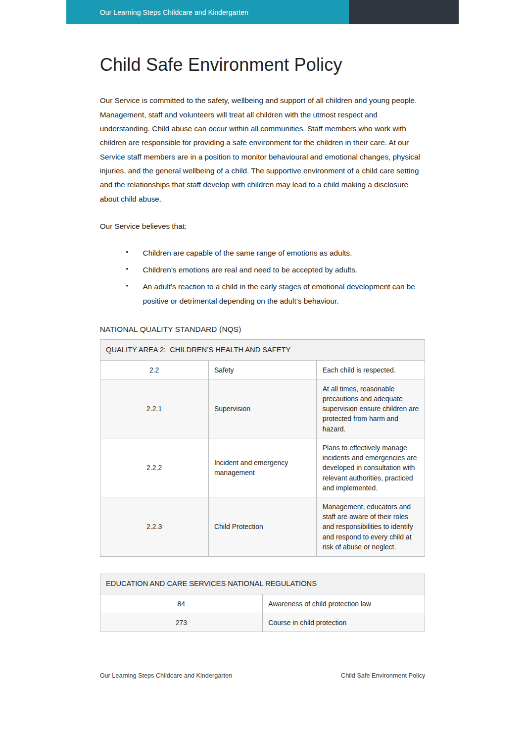Our Learning Steps Childcare and Kindergarten
Child Safe Environment Policy
Our Service is committed to the safety, wellbeing and support of all children and young people. Management, staff and volunteers will treat all children with the utmost respect and understanding. Child abuse can occur within all communities. Staff members who work with children are responsible for providing a safe environment for the children in their care. At our Service staff members are in a position to monitor behavioural and emotional changes, physical injuries, and the general wellbeing of a child. The supportive environment of a child care setting and the relationships that staff develop with children may lead to a child making a disclosure about child abuse.
Our Service believes that:
Children are capable of the same range of emotions as adults.
Children’s emotions are real and need to be accepted by adults.
An adult’s reaction to a child in the early stages of emotional development can be positive or detrimental depending on the adult’s behaviour.
NATIONAL QUALITY STANDARD (NQS)
| QUALITY AREA 2: CHILDREN’S HEALTH AND SAFETY |
| 2.2 | Safety | Each child is respected. |
| 2.2.1 | Supervision | At all times, reasonable precautions and adequate supervision ensure children are protected from harm and hazard. |
| 2.2.2 | Incident and emergency management | Plans to effectively manage incidents and emergencies are developed in consultation with relevant authorities, practiced and implemented. |
| 2.2.3 | Child Protection | Management, educators and staff are aware of their roles and responsibilities to identify and respond to every child at risk of abuse or neglect. |
| EDUCATION AND CARE SERVICES NATIONAL REGULATIONS |
| 84 | Awareness of child protection law |
| 273 | Course in child protection |
Our Learning Steps Childcare and Kindergarten Child Safe Environment Policy